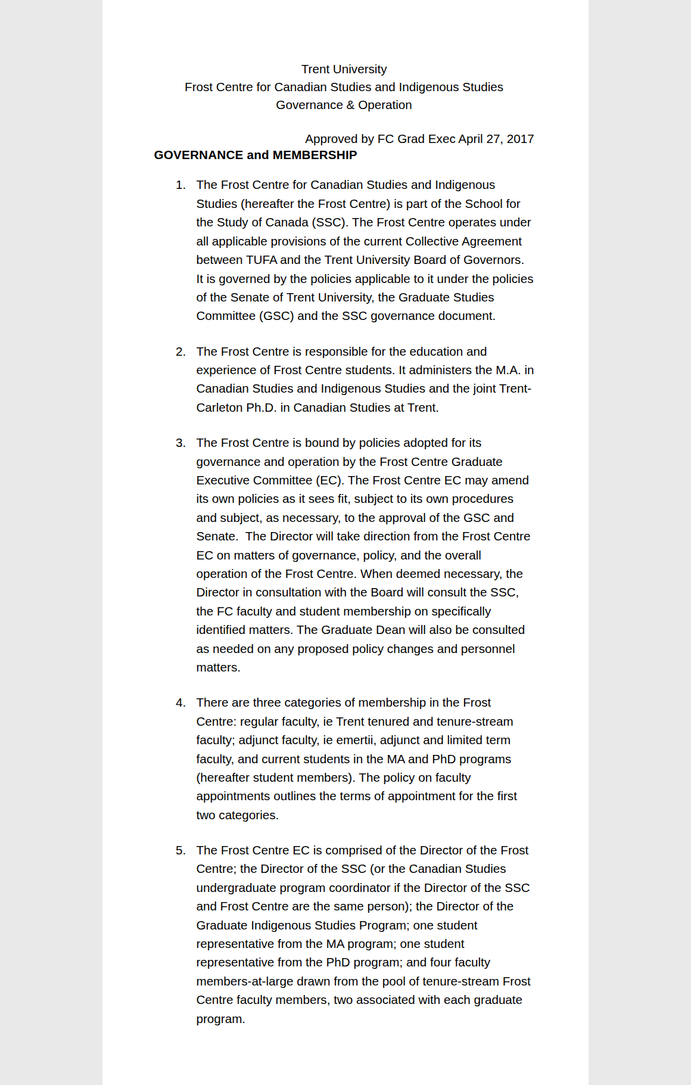Trent University
Frost Centre for Canadian Studies and Indigenous Studies
Governance & Operation
Approved by FC Grad Exec April 27, 2017
GOVERNANCE and MEMBERSHIP
The Frost Centre for Canadian Studies and Indigenous Studies (hereafter the Frost Centre) is part of the School for the Study of Canada (SSC). The Frost Centre operates under all applicable provisions of the current Collective Agreement between TUFA and the Trent University Board of Governors. It is governed by the policies applicable to it under the policies of the Senate of Trent University, the Graduate Studies Committee (GSC) and the SSC governance document.
The Frost Centre is responsible for the education and experience of Frost Centre students. It administers the M.A. in Canadian Studies and Indigenous Studies and the joint Trent-Carleton Ph.D. in Canadian Studies at Trent.
The Frost Centre is bound by policies adopted for its governance and operation by the Frost Centre Graduate Executive Committee (EC). The Frost Centre EC may amend its own policies as it sees fit, subject to its own procedures and subject, as necessary, to the approval of the GSC and Senate. The Director will take direction from the Frost Centre EC on matters of governance, policy, and the overall operation of the Frost Centre. When deemed necessary, the Director in consultation with the Board will consult the SSC, the FC faculty and student membership on specifically identified matters. The Graduate Dean will also be consulted as needed on any proposed policy changes and personnel matters.
There are three categories of membership in the Frost Centre: regular faculty, ie Trent tenured and tenure-stream faculty; adjunct faculty, ie emertii, adjunct and limited term faculty, and current students in the MA and PhD programs (hereafter student members). The policy on faculty appointments outlines the terms of appointment for the first two categories.
The Frost Centre EC is comprised of the Director of the Frost Centre; the Director of the SSC (or the Canadian Studies undergraduate program coordinator if the Director of the SSC and Frost Centre are the same person); the Director of the Graduate Indigenous Studies Program; one student representative from the MA program; one student representative from the PhD program; and four faculty members-at-large drawn from the pool of tenure-stream Frost Centre faculty members, two associated with each graduate program.